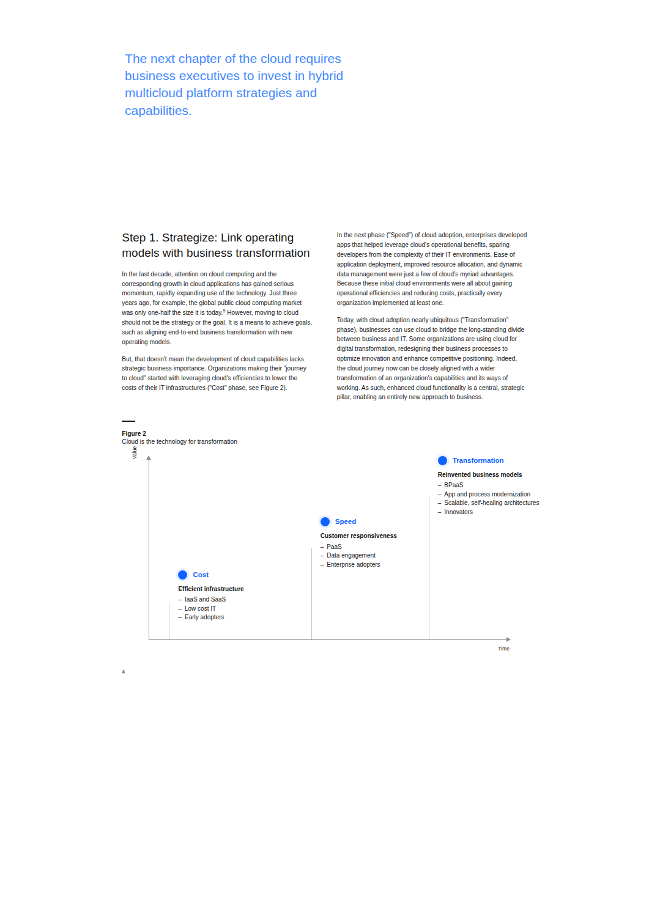The next chapter of the cloud requires business executives to invest in hybrid multicloud platform strategies and capabilities.
Step 1. Strategize: Link operating models with business transformation
In the last decade, attention on cloud computing and the corresponding growth in cloud applications has gained serious momentum, rapidly expanding use of the technology. Just three years ago, for example, the global public cloud computing market was only one-half the size it is today.5 However, moving to cloud should not be the strategy or the goal. It is a means to achieve goals, such as aligning end-to-end business transformation with new operating models.
But, that doesn't mean the development of cloud capabilities lacks strategic business importance. Organizations making their "journey to cloud" started with leveraging cloud's efficiencies to lower the costs of their IT infrastructures ("Cost" phase, see Figure 2).
In the next phase ("Speed") of cloud adoption, enterprises developed apps that helped leverage cloud's operational benefits, sparing developers from the complexity of their IT environments. Ease of application deployment, improved resource allocation, and dynamic data management were just a few of cloud's myriad advantages. Because these initial cloud environments were all about gaining operational efficiencies and reducing costs, practically every organization implemented at least one.
Today, with cloud adoption nearly ubiquitous ("Transformation" phase), businesses can use cloud to bridge the long-standing divide between business and IT. Some organizations are using cloud for digital transformation, redesigning their business processes to optimize innovation and enhance competitive positioning. Indeed, the cloud journey now can be closely aligned with a wider transformation of an organization's capabilities and its ways of working. As such, enhanced cloud functionality is a central, strategic pillar, enabling an entirely new approach to business.
Figure 2
Cloud is the technology for transformation
Value
Time
Cost
Efficient infrastructure
IaaS and SaaS
Low cost IT
Early adopters
Speed
Customer responsiveness
PaaS
Data engagement
Enterprise adopters
Transformation
Reinvented business models
BPaaS
App and process modernization
Scalable, self-healing architectures
Innovators
4